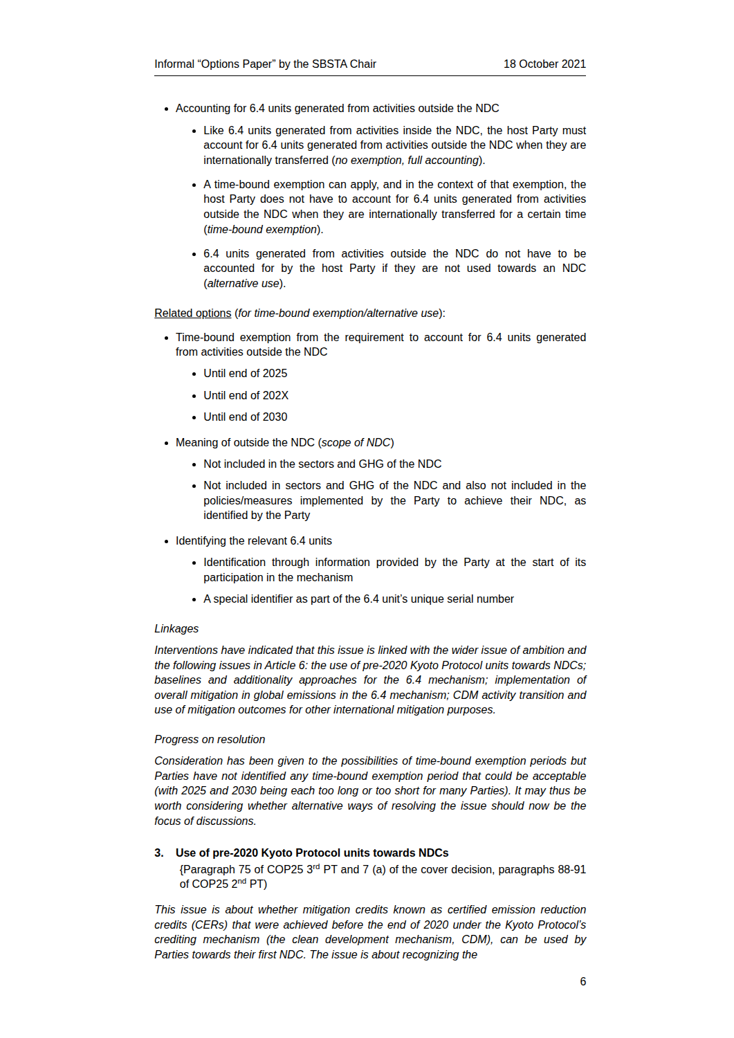Informal “Options Paper” by the SBSTA Chair
18 October 2021
Accounting for 6.4 units generated from activities outside the NDC
Like 6.4 units generated from activities inside the NDC, the host Party must account for 6.4 units generated from activities outside the NDC when they are internationally transferred (no exemption, full accounting).
A time-bound exemption can apply, and in the context of that exemption, the host Party does not have to account for 6.4 units generated from activities outside the NDC when they are internationally transferred for a certain time (time-bound exemption).
6.4 units generated from activities outside the NDC do not have to be accounted for by the host Party if they are not used towards an NDC (alternative use).
Related options (for time-bound exemption/alternative use):
Time-bound exemption from the requirement to account for 6.4 units generated from activities outside the NDC
Until end of 2025
Until end of 202X
Until end of 2030
Meaning of outside the NDC (scope of NDC)
Not included in the sectors and GHG of the NDC
Not included in sectors and GHG of the NDC and also not included in the policies/measures implemented by the Party to achieve their NDC, as identified by the Party
Identifying the relevant 6.4 units
Identification through information provided by the Party at the start of its participation in the mechanism
A special identifier as part of the 6.4 unit’s unique serial number
Linkages
Interventions have indicated that this issue is linked with the wider issue of ambition and the following issues in Article 6: the use of pre-2020 Kyoto Protocol units towards NDCs; baselines and additionality approaches for the 6.4 mechanism; implementation of overall mitigation in global emissions in the 6.4 mechanism; CDM activity transition and use of mitigation outcomes for other international mitigation purposes.
Progress on resolution
Consideration has been given to the possibilities of time-bound exemption periods but Parties have not identified any time-bound exemption period that could be acceptable (with 2025 and 2030 being each too long or too short for many Parties). It may thus be worth considering whether alternative ways of resolving the issue should now be the focus of discussions.
3. Use of pre-2020 Kyoto Protocol units towards NDCs
{Paragraph 75 of COP25 3rd PT and 7 (a) of the cover decision, paragraphs 88-91 of COP25 2nd PT)
This issue is about whether mitigation credits known as certified emission reduction credits (CERs) that were achieved before the end of 2020 under the Kyoto Protocol’s crediting mechanism (the clean development mechanism, CDM), can be used by Parties towards their first NDC. The issue is about recognizing the
6